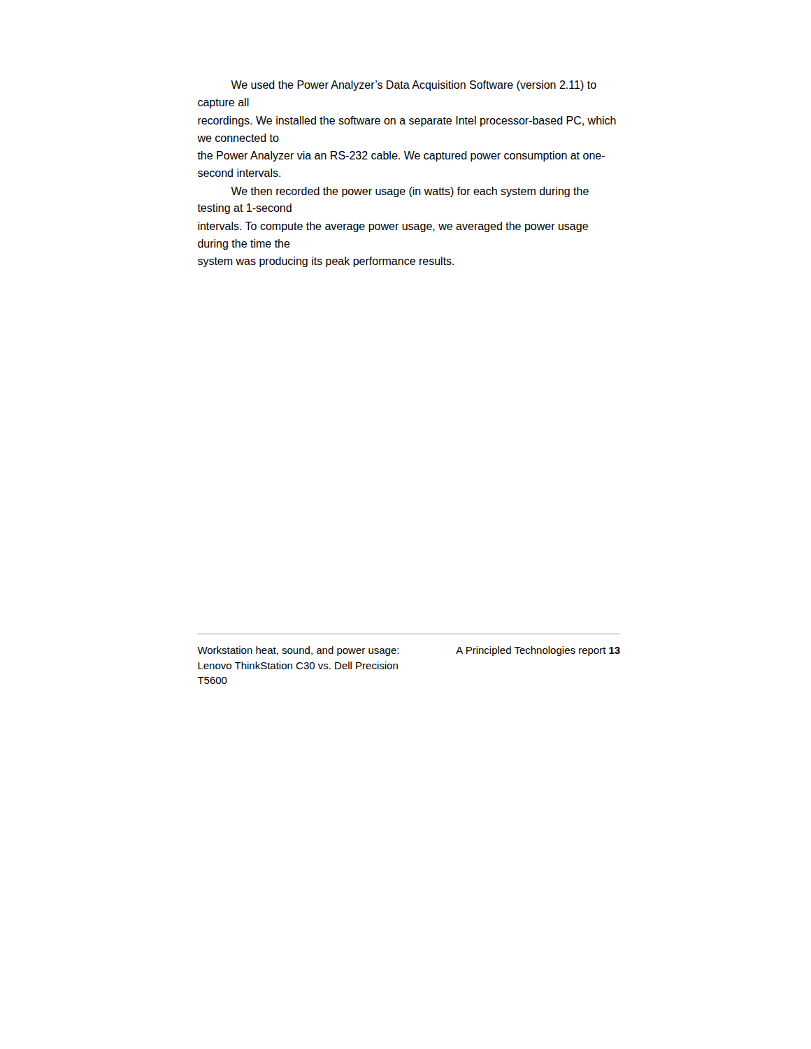We used the Power Analyzer’s Data Acquisition Software (version 2.11) to capture all
recordings. We installed the software on a separate Intel processor-based PC, which we connected to
the Power Analyzer via an RS-232 cable. We captured power consumption at one-second intervals.
We then recorded the power usage (in watts) for each system during the testing at 1-second
intervals. To compute the average power usage, we averaged the power usage during the time the
system was producing its peak performance results.
Workstation heat, sound, and power usage: Lenovo ThinkStation C30 vs. Dell Precision T5600
A Principled Technologies report 13